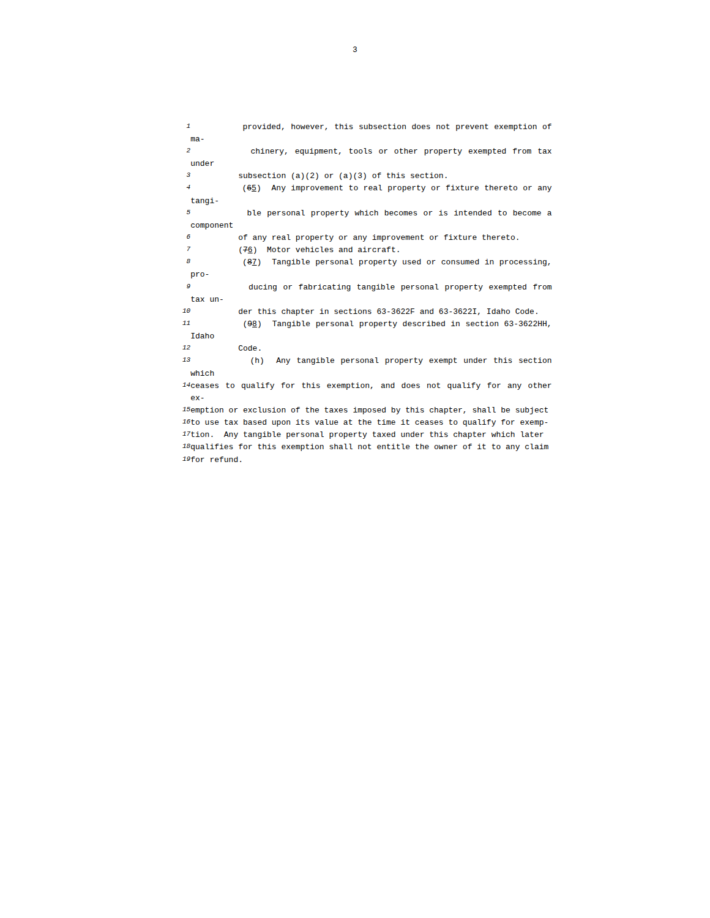3
| 1 | provided, however, this subsection does not prevent exemption of ma- |
| 2 | chinery, equipment, tools or other property exempted from tax under |
| 3 | subsection (a)(2) or (a)(3) of this section. |
| 4 | ( 6 5 ) Any improvement to real property or fixture thereto or any tangi- |
| 5 | ble personal property which becomes or is intended to become a component |
| 6 | of any real property or any improvement or fixture thereto. |
| 7 | ( 7 6 ) Motor vehicles and aircraft. |
| 8 | ( 8 7 ) Tangible personal property used or consumed in processing, pro- |
| 9 | ducing or fabricating tangible personal property exempted from tax un- |
| 10 | der this chapter in sections 63-3622F and 63-3622I, Idaho Code. |
| 11 | ( 9 8 ) Tangible personal property described in section 63-3622HH, Idaho |
| 12 | Code. |
| 13 | (h) Any tangible personal property exempt under this section which |
| 14 | ceases to qualify for this exemption, and does not qualify for any other ex- |
| 15 | emption or exclusion of the taxes imposed by this chapter, shall be subject |
| 16 | to use tax based upon its value at the time it ceases to qualify for exemp- |
| 17 | tion. Any tangible personal property taxed under this chapter which later |
| 18 | qualifies for this exemption shall not entitle the owner of it to any claim |
| 19 | for refund. |